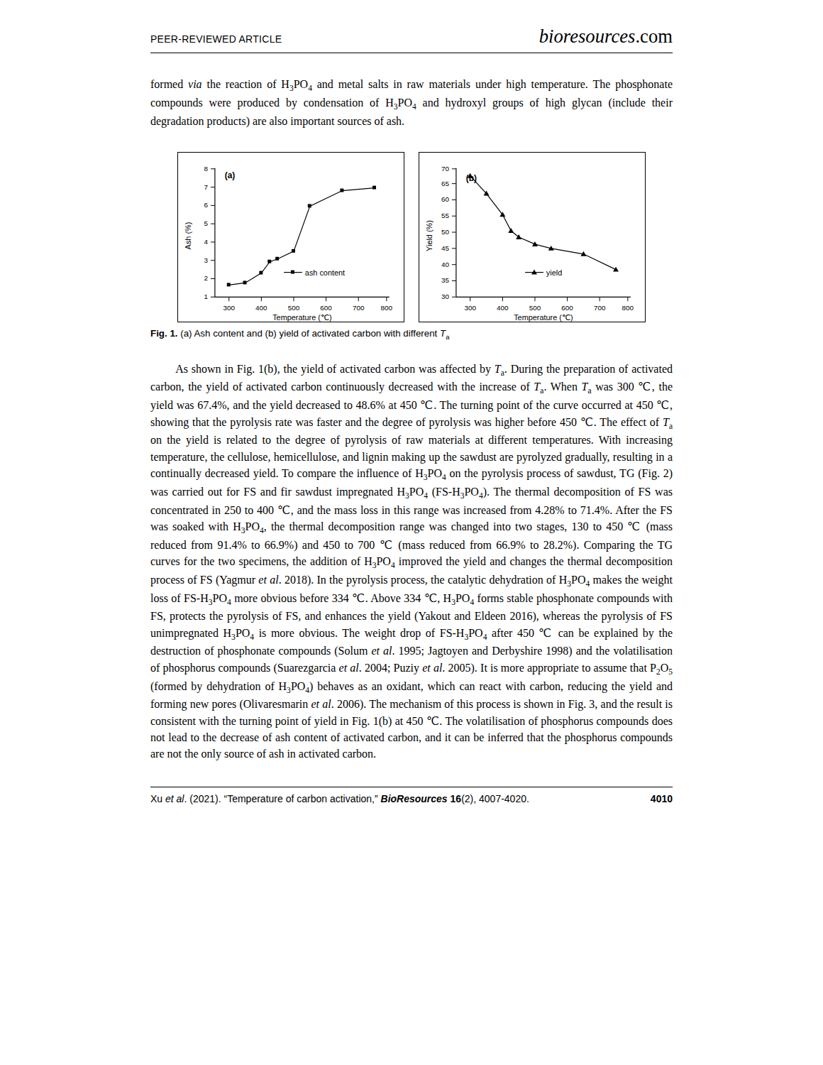PEER-REVIEWED ARTICLE bioresources.com
formed via the reaction of H3PO4 and metal salts in raw materials under high temperature. The phosphonate compounds were produced by condensation of H3PO4 and hydroxyl groups of high glycan (include their degradation products) are also important sources of ash.
1 2 3 4 5 6 7 8 300 400 500 600 700 800 Temperature (℃) Ash (%) (a) ash content
30 35 40 45 50 55 60 65 70 300 400 500 600 700 800 Temperature (℃) Yield (%) (b) yield
Fig. 1. (a) Ash content and (b) yield of activated carbon with different Ta
As shown in Fig. 1(b), the yield of activated carbon was affected by Ta. During the preparation of activated carbon, the yield of activated carbon continuously decreased with the increase of Ta. When Ta was 300 ℃, the yield was 67.4%, and the yield decreased to 48.6% at 450 ℃. The turning point of the curve occurred at 450 ℃, showing that the pyrolysis rate was faster and the degree of pyrolysis was higher before 450 ℃. The effect of Ta on the yield is related to the degree of pyrolysis of raw materials at different temperatures. With increasing temperature, the cellulose, hemicellulose, and lignin making up the sawdust are pyrolyzed gradually, resulting in a continually decreased yield. To compare the influence of H3PO4 on the pyrolysis process of sawdust, TG (Fig. 2) was carried out for FS and fir sawdust impregnated H3PO4 (FS-H3PO4). The thermal decomposition of FS was concentrated in 250 to 400 ℃, and the mass loss in this range was increased from 4.28% to 71.4%. After the FS was soaked with H3PO4, the thermal decomposition range was changed into two stages, 130 to 450 ℃ (mass reduced from 91.4% to 66.9%) and 450 to 700 ℃ (mass reduced from 66.9% to 28.2%). Comparing the TG curves for the two specimens, the addition of H3PO4 improved the yield and changes the thermal decomposition process of FS (Yagmur et al. 2018). In the pyrolysis process, the catalytic dehydration of H3PO4 makes the weight loss of FS-H3PO4 more obvious before 334 ℃. Above 334 ℃, H3PO4 forms stable phosphonate compounds with FS, protects the pyrolysis of FS, and enhances the yield (Yakout and Eldeen 2016), whereas the pyrolysis of FS unimpregnated H3PO4 is more obvious. The weight drop of FS-H3PO4 after 450 ℃ can be explained by the destruction of phosphonate compounds (Solum et al. 1995; Jagtoyen and Derbyshire 1998) and the volatilisation of phosphorus compounds (Suarezgarcia et al. 2004; Puziy et al. 2005). It is more appropriate to assume that P2O5 (formed by dehydration of H3PO4) behaves as an oxidant, which can react with carbon, reducing the yield and forming new pores (Olivaresmarin et al. 2006). The mechanism of this process is shown in Fig. 3, and the result is consistent with the turning point of yield in Fig. 1(b) at 450 ℃. The volatilisation of phosphorus compounds does not lead to the decrease of ash content of activated carbon, and it can be inferred that the phosphorus compounds are not the only source of ash in activated carbon.
Xu et al. (2021). “Temperature of carbon activation,” BioResources 16(2), 4007-4020. 4010